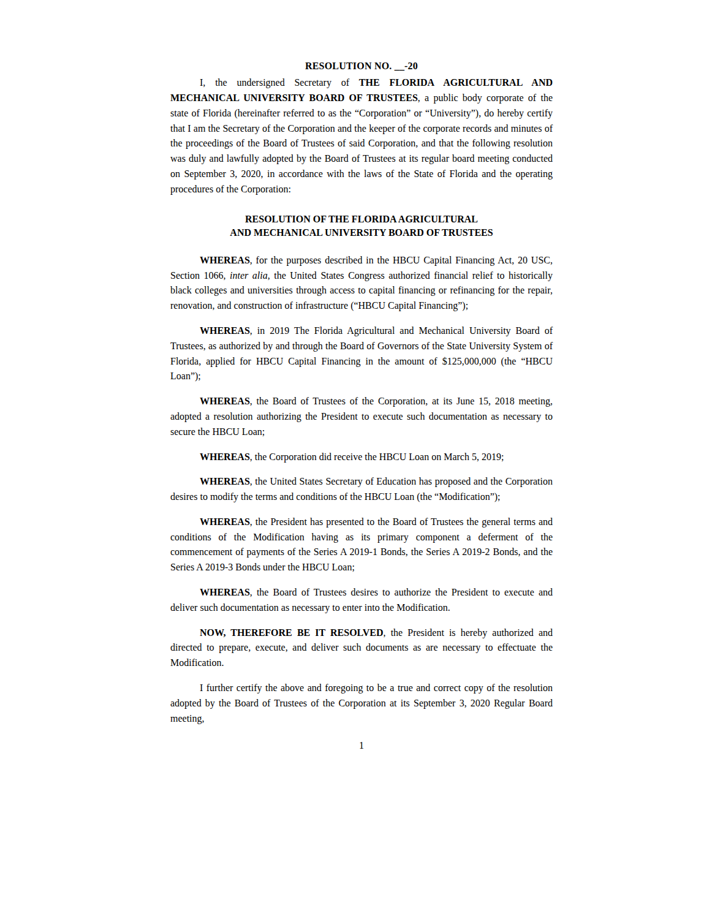RESOLUTION NO. __-20
I, the undersigned Secretary of THE FLORIDA AGRICULTURAL AND MECHANICAL UNIVERSITY BOARD OF TRUSTEES, a public body corporate of the state of Florida (hereinafter referred to as the “Corporation” or “University”), do hereby certify that I am the Secretary of the Corporation and the keeper of the corporate records and minutes of the proceedings of the Board of Trustees of said Corporation, and that the following resolution was duly and lawfully adopted by the Board of Trustees at its regular board meeting conducted on September 3, 2020, in accordance with the laws of the State of Florida and the operating procedures of the Corporation:
RESOLUTION OF THE FLORIDA AGRICULTURAL
AND MECHANICAL UNIVERSITY BOARD OF TRUSTEES
WHEREAS, for the purposes described in the HBCU Capital Financing Act, 20 USC, Section 1066, inter alia, the United States Congress authorized financial relief to historically black colleges and universities through access to capital financing or refinancing for the repair, renovation, and construction of infrastructure (“HBCU Capital Financing”);
WHEREAS, in 2019 The Florida Agricultural and Mechanical University Board of Trustees, as authorized by and through the Board of Governors of the State University System of Florida, applied for HBCU Capital Financing in the amount of $125,000,000 (the “HBCU Loan”);
WHEREAS, the Board of Trustees of the Corporation, at its June 15, 2018 meeting, adopted a resolution authorizing the President to execute such documentation as necessary to secure the HBCU Loan;
WHEREAS, the Corporation did receive the HBCU Loan on March 5, 2019;
WHEREAS, the United States Secretary of Education has proposed and the Corporation desires to modify the terms and conditions of the HBCU Loan (the “Modification”);
WHEREAS, the President has presented to the Board of Trustees the general terms and conditions of the Modification having as its primary component a deferment of the commencement of payments of the Series A 2019-1 Bonds, the Series A 2019-2 Bonds, and the Series A 2019-3 Bonds under the HBCU Loan;
WHEREAS, the Board of Trustees desires to authorize the President to execute and deliver such documentation as necessary to enter into the Modification.
NOW, THEREFORE BE IT RESOLVED, the President is hereby authorized and directed to prepare, execute, and deliver such documents as are necessary to effectuate the Modification.
I further certify the above and foregoing to be a true and correct copy of the resolution adopted by the Board of Trustees of the Corporation at its September 3, 2020 Regular Board meeting,
1